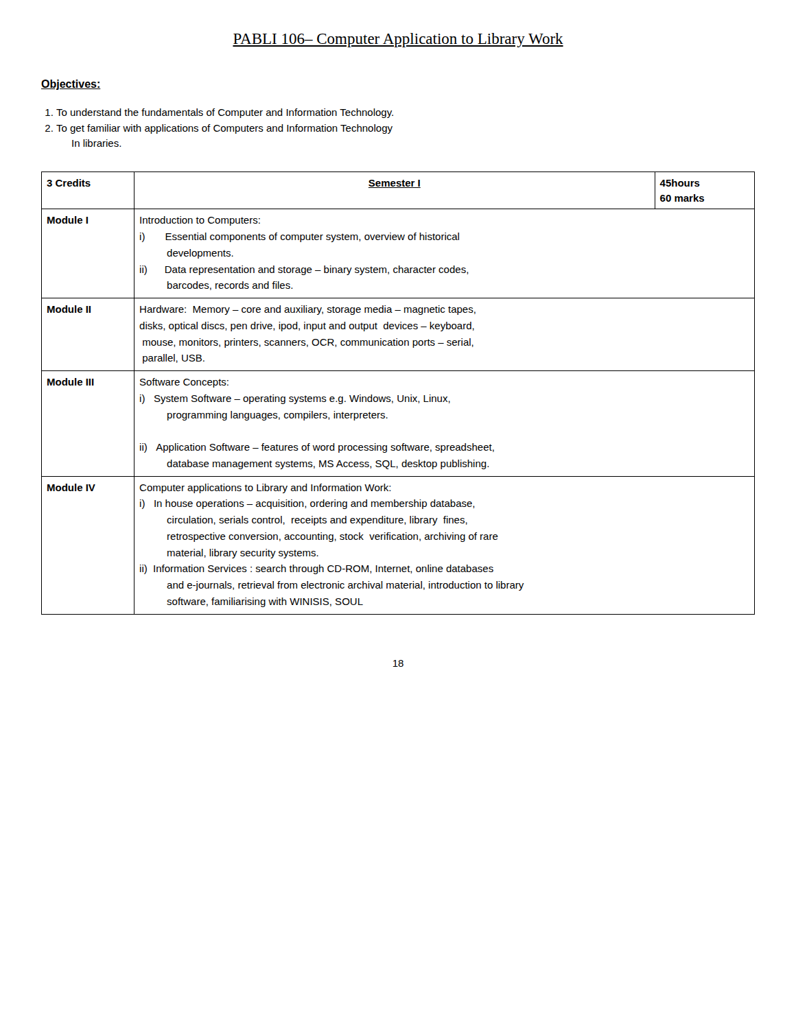PABLI 106– Computer Application to Library Work
Objectives:
To understand the fundamentals of Computer and Information Technology.
To get familiar with applications of Computers and Information Technology
In libraries.
| 3 Credits | Semester I | 45hours 60 marks |
| --- | --- | --- |
| Module I | Introduction to Computers: i) Essential components of computer system, overview of historical developments. ii) Data representation and storage – binary system, character codes, barcodes, records and files. |
| Module II | Hardware: Memory – core and auxiliary, storage media – magnetic tapes, disks, optical discs, pen drive, ipod, input and output devices – keyboard, mouse, monitors, printers, scanners, OCR, communication ports – serial, parallel, USB. |
| Module III | Software Concepts: i) System Software – operating systems e.g. Windows, Unix, Linux, programming languages, compilers, interpreters. ii) Application Software – features of word processing software, spreadsheet, database management systems, MS Access, SQL, desktop publishing. |
| Module IV | Computer applications to Library and Information Work: i) In house operations – acquisition, ordering and membership database, circulation, serials control, receipts and expenditure, library fines, retrospective conversion, accounting, stock verification, archiving of rare material, library security systems. ii) Information Services : search through CD-ROM, Internet, online databases and e-journals, retrieval from electronic archival material, introduction to library software, familiarising with WINISIS, SOUL |
18